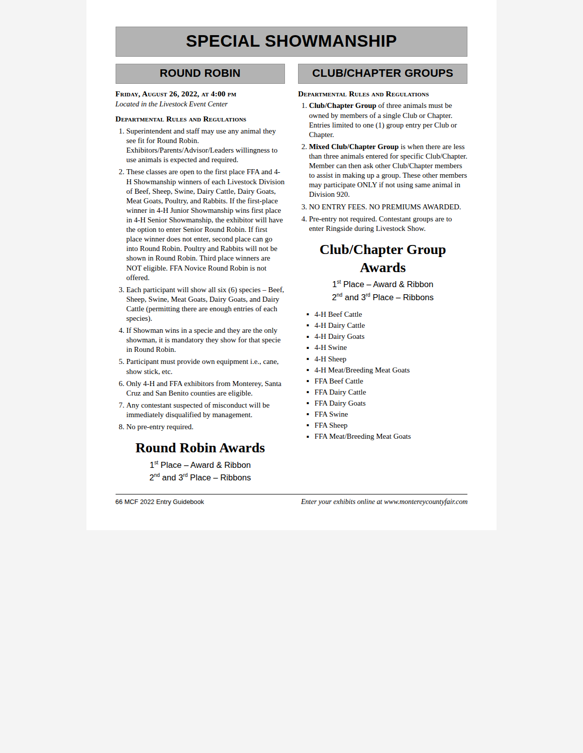SPECIAL SHOWMANSHIP
ROUND ROBIN
Friday, August 26, 2022, at 4:00 pm
Located in the Livestock Event Center
Departmental Rules and Regulations
Superintendent and staff may use any animal they see fit for Round Robin. Exhibitors/Parents/Advisor/Leaders willingness to use animals is expected and required.
These classes are open to the first place FFA and 4-H Showmanship winners of each Livestock Division of Beef, Sheep, Swine, Dairy Cattle, Dairy Goats, Meat Goats, Poultry, and Rabbits. If the first-place winner in 4-H Junior Showmanship wins first place in 4-H Senior Showmanship, the exhibitor will have the option to enter Senior Round Robin. If first place winner does not enter, second place can go into Round Robin. Poultry and Rabbits will not be shown in Round Robin. Third place winners are NOT eligible. FFA Novice Round Robin is not offered.
Each participant will show all six (6) species – Beef, Sheep, Swine, Meat Goats, Dairy Goats, and Dairy Cattle (permitting there are enough entries of each species).
If Showman wins in a specie and they are the only showman, it is mandatory they show for that specie in Round Robin.
Participant must provide own equipment i.e., cane, show stick, etc.
Only 4-H and FFA exhibitors from Monterey, Santa Cruz and San Benito counties are eligible.
Any contestant suspected of misconduct will be immediately disqualified by management.
No pre-entry required.
Round Robin Awards
1st Place – Award & Ribbon
2nd and 3rd Place – Ribbons
CLUB/CHAPTER GROUPS
Departmental Rules and Regulations
Club/Chapter Group of three animals must be owned by members of a single Club or Chapter. Entries limited to one (1) group entry per Club or Chapter.
Mixed Club/Chapter Group is when there are less than three animals entered for specific Club/Chapter. Member can then ask other Club/Chapter members to assist in making up a group. These other members may participate ONLY if not using same animal in Division 920.
NO ENTRY FEES. NO PREMIUMS AWARDED.
Pre-entry not required. Contestant groups are to enter Ringside during Livestock Show.
Club/Chapter Group Awards
1st Place – Award & Ribbon
2nd and 3rd Place – Ribbons
4-H Beef Cattle
4-H Dairy Cattle
4-H Dairy Goats
4-H Swine
4-H Sheep
4-H Meat/Breeding Meat Goats
FFA Beef Cattle
FFA Dairy Cattle
FFA Dairy Goats
FFA Swine
FFA Sheep
FFA Meat/Breeding Meat Goats
66 MCF 2022 Entry Guidebook
Enter your exhibits online at www.montereycountyfair.com